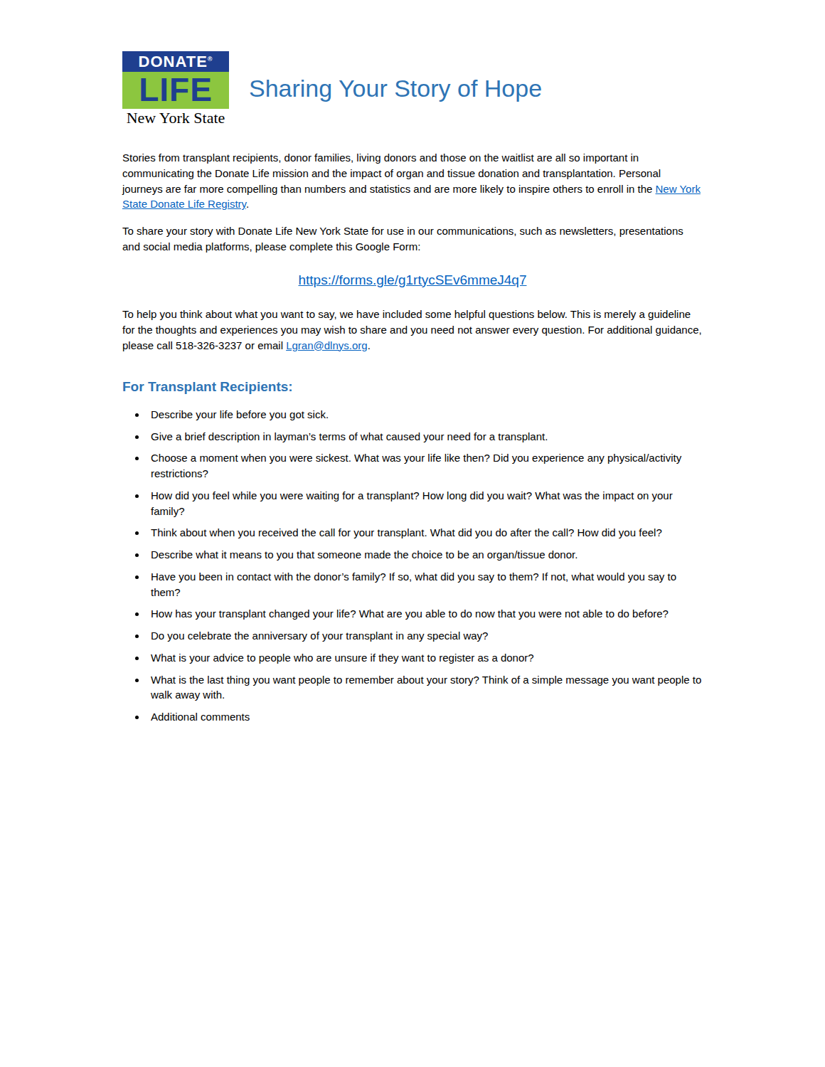DONATE®
LIFE
New York State
Sharing Your Story of Hope
Stories from transplant recipients, donor families, living donors and those on the waitlist are all so important in communicating the Donate Life mission and the impact of organ and tissue donation and transplantation. Personal journeys are far more compelling than numbers and statistics and are more likely to inspire others to enroll in the New York State Donate Life Registry.
To share your story with Donate Life New York State for use in our communications, such as newsletters, presentations and social media platforms, please complete this Google Form:
https://forms.gle/g1rtycSEv6mmeJ4q7
To help you think about what you want to say, we have included some helpful questions below. This is merely a guideline for the thoughts and experiences you may wish to share and you need not answer every question. For additional guidance, please call 518-326-3237 or email Lgran@dlnys.org.
For Transplant Recipients:
Describe your life before you got sick.
Give a brief description in layman’s terms of what caused your need for a transplant.
Choose a moment when you were sickest. What was your life like then? Did you experience any physical/activity restrictions?
How did you feel while you were waiting for a transplant? How long did you wait? What was the impact on your family?
Think about when you received the call for your transplant. What did you do after the call? How did you feel?
Describe what it means to you that someone made the choice to be an organ/tissue donor.
Have you been in contact with the donor’s family? If so, what did you say to them? If not, what would you say to them?
How has your transplant changed your life? What are you able to do now that you were not able to do before?
Do you celebrate the anniversary of your transplant in any special way?
What is your advice to people who are unsure if they want to register as a donor?
What is the last thing you want people to remember about your story? Think of a simple message you want people to walk away with.
Additional comments